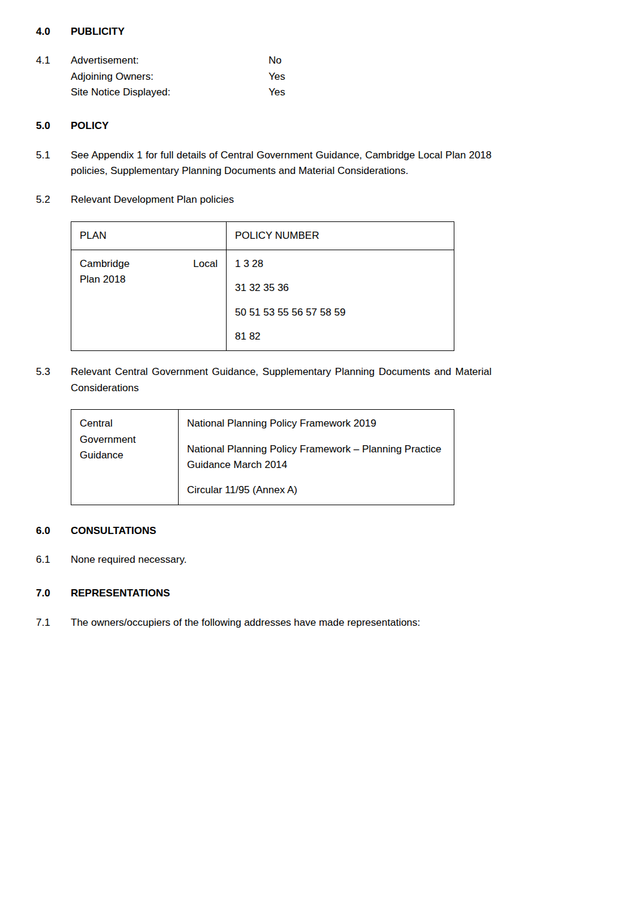4.0
PUBLICITY
4.1
Advertisement:
No
Adjoining Owners:
Yes
Site Notice Displayed:
Yes
5.0
POLICY
5.1
See Appendix 1 for full details of Central Government Guidance, Cambridge Local Plan 2018 policies, Supplementary Planning Documents and Material Considerations.
5.2
Relevant Development Plan policies
| PLAN | POLICY NUMBER |
| Cambridge Local Plan 2018 | 1 3 28 31 32 35 36 50 51 53 55 56 57 58 59 81 82 |
5.3
Relevant Central Government Guidance, Supplementary Planning Documents and Material Considerations
| Central Government Guidance | National Planning Policy Framework 2019 National Planning Policy Framework – Planning Practice Guidance March 2014 Circular 11/95 (Annex A) |
6.0
CONSULTATIONS
6.1
None required necessary.
7.0
REPRESENTATIONS
7.1
The owners/occupiers of the following addresses have made representations: